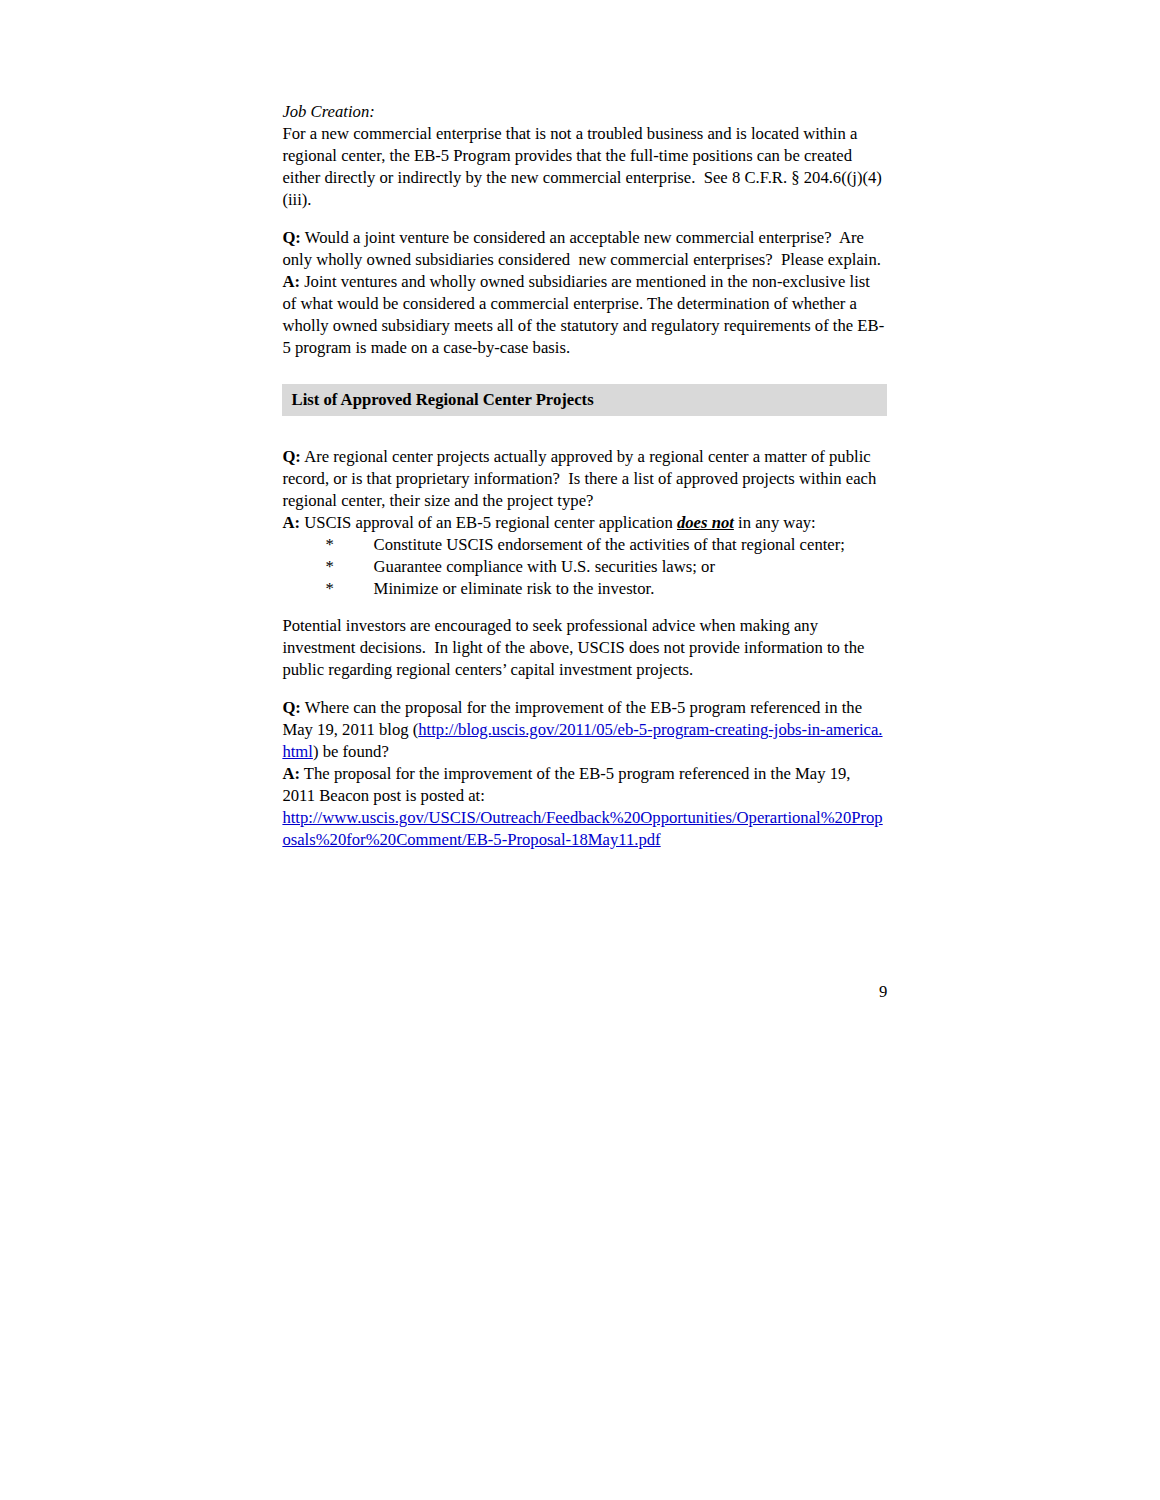Job Creation:
For a new commercial enterprise that is not a troubled business and is located within a regional center, the EB-5 Program provides that the full-time positions can be created either directly or indirectly by the new commercial enterprise. See 8 C.F.R. § 204.6((j)(4)(iii).
Q: Would a joint venture be considered an acceptable new commercial enterprise? Are only wholly owned subsidiaries considered new commercial enterprises? Please explain.
A: Joint ventures and wholly owned subsidiaries are mentioned in the non-exclusive list of what would be considered a commercial enterprise. The determination of whether a wholly owned subsidiary meets all of the statutory and regulatory requirements of the EB-5 program is made on a case-by-case basis.
List of Approved Regional Center Projects
Q: Are regional center projects actually approved by a regional center a matter of public record, or is that proprietary information? Is there a list of approved projects within each regional center, their size and the project type?
A: USCIS approval of an EB-5 regional center application does not in any way:
*Constitute USCIS endorsement of the activities of that regional center;
*Guarantee compliance with U.S. securities laws; or
*Minimize or eliminate risk to the investor.
Potential investors are encouraged to seek professional advice when making any investment decisions. In light of the above, USCIS does not provide information to the public regarding regional centers’ capital investment projects.
Q: Where can the proposal for the improvement of the EB-5 program referenced in the May 19, 2011 blog (http://blog.uscis.gov/2011/05/eb-5-program-creating-jobs-in-america.html) be found?
A: The proposal for the improvement of the EB-5 program referenced in the May 19, 2011 Beacon post is posted at:
http://www.uscis.gov/USCIS/Outreach/Feedback%20Opportunities/Operartional%20Proposals%20for%20Comment/EB-5-Proposal-18May11.pdf
9